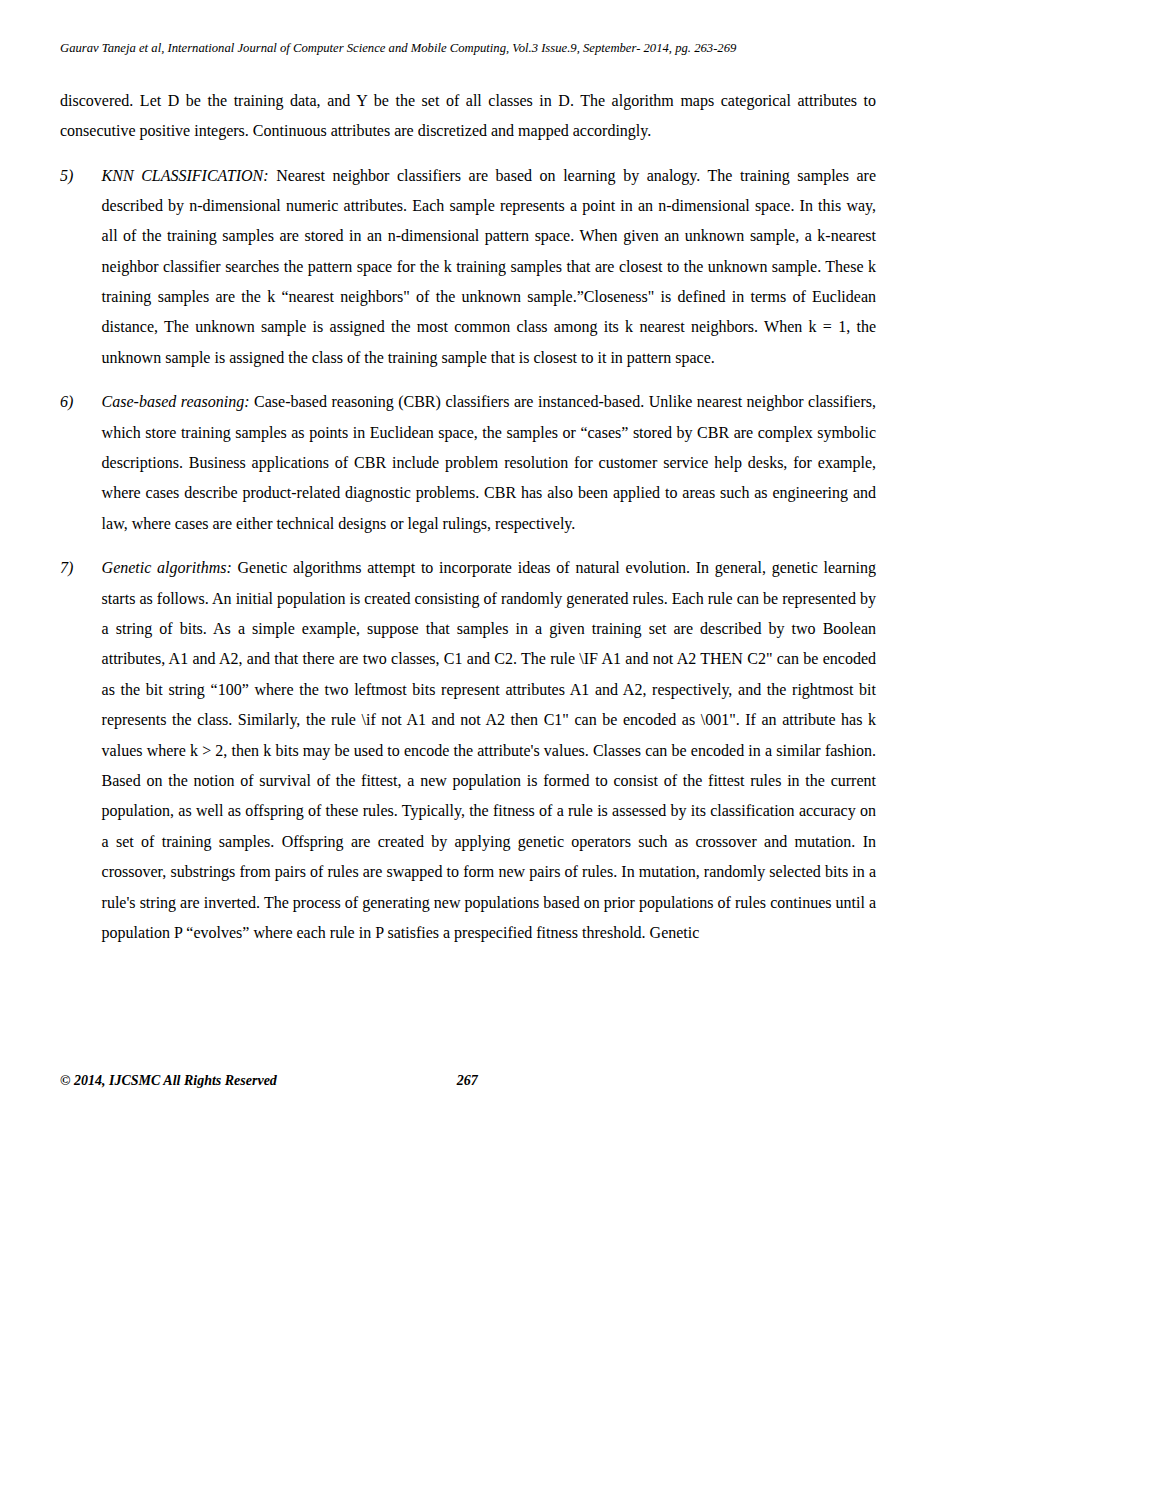Gaurav Taneja et al, International Journal of Computer Science and Mobile Computing, Vol.3 Issue.9, September- 2014, pg. 263-269
discovered. Let D be the training data, and Y be the set of all classes in D. The algorithm maps categorical attributes to consecutive positive integers. Continuous attributes are discretized and mapped accordingly.
5) KNN CLASSIFICATION: Nearest neighbor classifiers are based on learning by analogy. The training samples are described by n-dimensional numeric attributes. Each sample represents a point in an n-dimensional space. In this way, all of the training samples are stored in an n-dimensional pattern space. When given an unknown sample, a k-nearest neighbor classifier searches the pattern space for the k training samples that are closest to the unknown sample. These k training samples are the k “nearest neighbors" of the unknown sample.”Closeness" is defined in terms of Euclidean distance, The unknown sample is assigned the most common class among its k nearest neighbors. When k = 1, the unknown sample is assigned the class of the training sample that is closest to it in pattern space.
6) Case-based reasoning: Case-based reasoning (CBR) classifiers are instanced-based. Unlike nearest neighbor classifiers, which store training samples as points in Euclidean space, the samples or “cases” stored by CBR are complex symbolic descriptions. Business applications of CBR include problem resolution for customer service help desks, for example, where cases describe product-related diagnostic problems. CBR has also been applied to areas such as engineering and law, where cases are either technical designs or legal rulings, respectively.
7) Genetic algorithms: Genetic algorithms attempt to incorporate ideas of natural evolution. In general, genetic learning starts as follows. An initial population is created consisting of randomly generated rules. Each rule can be represented by a string of bits. As a simple example, suppose that samples in a given training set are described by two Boolean attributes, A1 and A2, and that there are two classes, C1 and C2. The rule \IF A1 and not A2 THEN C2" can be encoded as the bit string “100” where the two leftmost bits represent attributes A1 and A2, respectively, and the rightmost bit represents the class. Similarly, the rule \if not A1 and not A2 then C1" can be encoded as \001". If an attribute has k values where k > 2, then k bits may be used to encode the attribute's values. Classes can be encoded in a similar fashion. Based on the notion of survival of the fittest, a new population is formed to consist of the fittest rules in the current population, as well as offspring of these rules. Typically, the fitness of a rule is assessed by its classification accuracy on a set of training samples. Offspring are created by applying genetic operators such as crossover and mutation. In crossover, substrings from pairs of rules are swapped to form new pairs of rules. In mutation, randomly selected bits in a rule's string are inverted. The process of generating new populations based on prior populations of rules continues until a population P “evolves” where each rule in P satisfies a prespecified fitness threshold. Genetic
© 2014, IJCSMC All Rights Reserved 267